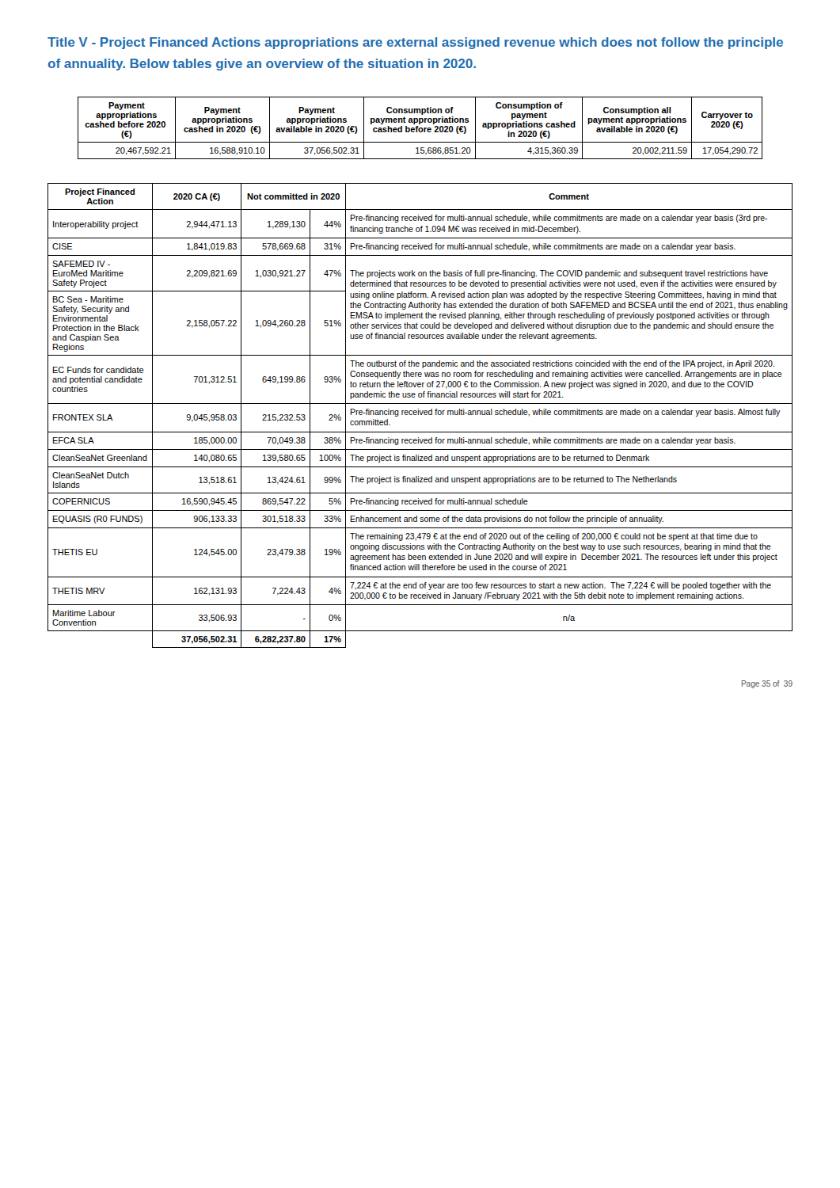Title V - Project Financed Actions appropriations are external assigned revenue which does not follow the principle of annuality. Below tables give an overview of the situation in 2020.
| Payment appropriations cashed before 2020 (€) | Payment appropriations cashed in 2020 (€) | Payment appropriations available in 2020 (€) | Consumption of payment appropriations cashed before 2020 (€) | Consumption of payment appropriations cashed in 2020 (€) | Consumption all payment appropriations available in 2020 (€) | Carryover to 2020 (€) |
| --- | --- | --- | --- | --- | --- | --- |
| 20,467,592.21 | 16,588,910.10 | 37,056,502.31 | 15,686,851.20 | 4,315,360.39 | 20,002,211.59 | 17,054,290.72 |
| Project Financed Action | 2020 CA (€) | Not committed in 2020 | Comment |
| --- | --- | --- | --- |
| Interoperability project | 2,944,471.13 | 1,289,130 | 44% | Pre-financing received for multi-annual schedule, while commitments are made on a calendar year basis (3rd pre-financing tranche of 1.094 M€ was received in mid-December). |
| CISE | 1,841,019.83 | 578,669.68 | 31% | Pre-financing received for multi-annual schedule, while commitments are made on a calendar year basis. |
| SAFEMED IV - EuroMed Maritime Safety Project | 2,209,821.69 | 1,030,921.27 | 47% | The projects work on the basis of full pre-financing. The COVID pandemic and subsequent travel restrictions have determined that resources to be devoted to presential activities were not used, even if the activities were ensured by using online platform. A revised action plan was adopted by the respective Steering Committees, having in mind that the Contracting Authority has extended the duration of both SAFEMED and BCSEA until the end of 2021, thus enabling EMSA to implement the revised planning, either through rescheduling of previously postponed activities or through other services that could be developed and delivered without disruption due to the pandemic and should ensure the use of financial resources available under the relevant agreements. |
| BC Sea - Maritime Safety, Security and Environmental Protection in the Black and Caspian Sea Regions | 2,158,057.22 | 1,094,260.28 | 51% |
| EC Funds for candidate and potential candidate countries | 701,312.51 | 649,199.86 | 93% | The outburst of the pandemic and the associated restrictions coincided with the end of the IPA project, in April 2020. Consequently there was no room for rescheduling and remaining activities were cancelled. Arrangements are in place to return the leftover of 27,000 € to the Commission. A new project was signed in 2020, and due to the COVID pandemic the use of financial resources will start for 2021. |
| FRONTEX SLA | 9,045,958.03 | 215,232.53 | 2% | Pre-financing received for multi-annual schedule, while commitments are made on a calendar year basis. Almost fully committed. |
| EFCA SLA | 185,000.00 | 70,049.38 | 38% | Pre-financing received for multi-annual schedule, while commitments are made on a calendar year basis. |
| CleanSeaNet Greenland | 140,080.65 | 139,580.65 | 100% | The project is finalized and unspent appropriations are to be returned to Denmark |
| CleanSeaNet Dutch Islands | 13,518.61 | 13,424.61 | 99% | The project is finalized and unspent appropriations are to be returned to The Netherlands |
| COPERNICUS | 16,590,945.45 | 869,547.22 | 5% | Pre-financing received for multi-annual schedule |
| EQUASIS (R0 FUNDS) | 906,133.33 | 301,518.33 | 33% | Enhancement and some of the data provisions do not follow the principle of annuality. |
| THETIS EU | 124,545.00 | 23,479.38 | 19% | The remaining 23,479 € at the end of 2020 out of the ceiling of 200,000 € could not be spent at that time due to ongoing discussions with the Contracting Authority on the best way to use such resources, bearing in mind that the agreement has been extended in June 2020 and will expire in December 2021. The resources left under this project financed action will therefore be used in the course of 2021 |
| THETIS MRV | 162,131.93 | 7,224.43 | 4% | 7,224 € at the end of year are too few resources to start a new action. The 7,224 € will be pooled together with the 200,000 € to be received in January /February 2021 with the 5th debit note to implement remaining actions. |
| Maritime Labour Convention | 33,506.93 | - | 0% | n/a |
| | 37,056,502.31 | 6,282,237.80 | 17% | |
Page 35 of 39